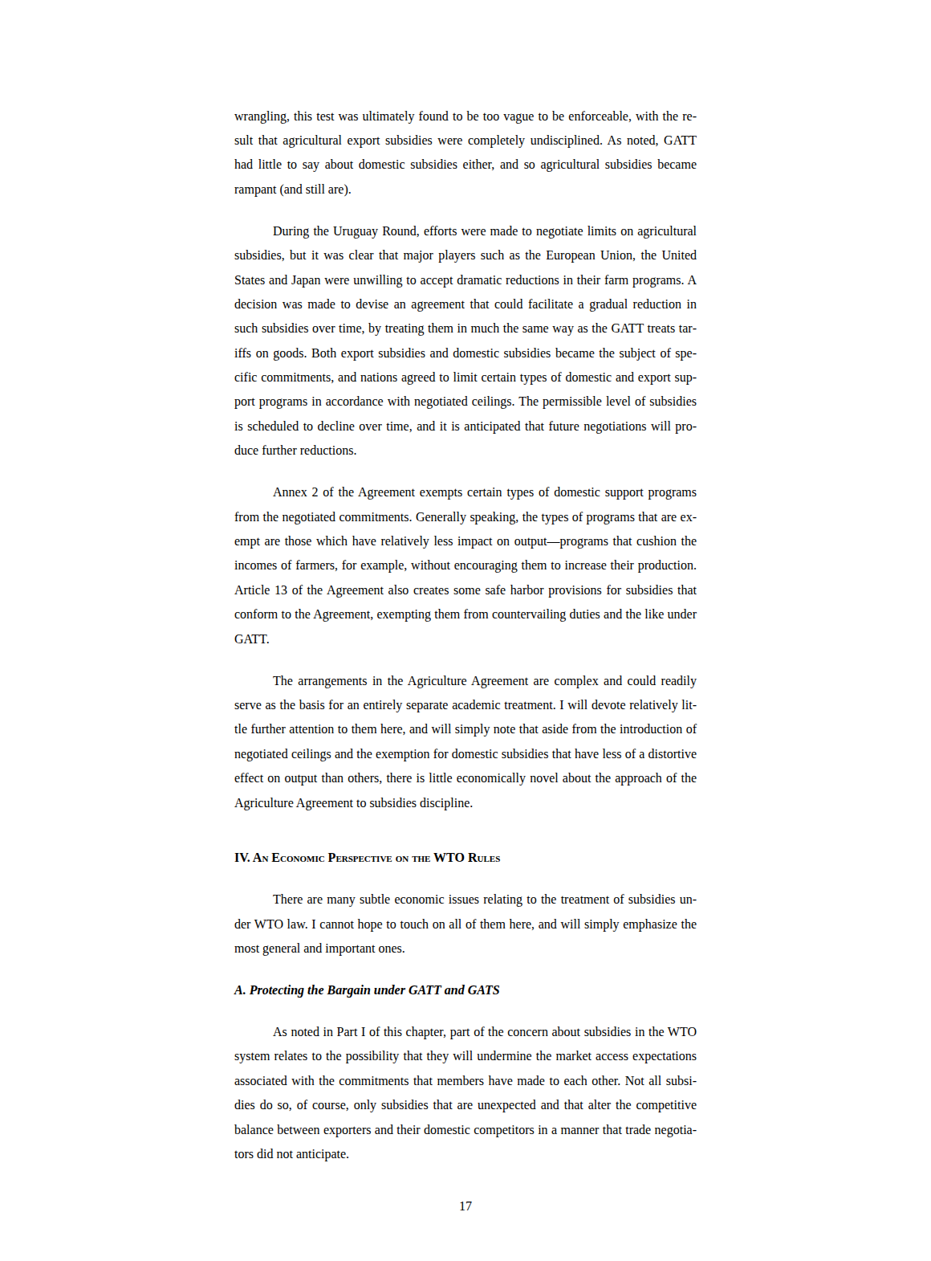wrangling, this test was ultimately found to be too vague to be enforceable, with the result that agricultural export subsidies were completely undisciplined. As noted, GATT had little to say about domestic subsidies either, and so agricultural subsidies became rampant (and still are).
During the Uruguay Round, efforts were made to negotiate limits on agricultural subsidies, but it was clear that major players such as the European Union, the United States and Japan were unwilling to accept dramatic reductions in their farm programs. A decision was made to devise an agreement that could facilitate a gradual reduction in such subsidies over time, by treating them in much the same way as the GATT treats tariffs on goods. Both export subsidies and domestic subsidies became the subject of specific commitments, and nations agreed to limit certain types of domestic and export support programs in accordance with negotiated ceilings. The permissible level of subsidies is scheduled to decline over time, and it is anticipated that future negotiations will produce further reductions.
Annex 2 of the Agreement exempts certain types of domestic support programs from the negotiated commitments. Generally speaking, the types of programs that are exempt are those which have relatively less impact on output—programs that cushion the incomes of farmers, for example, without encouraging them to increase their production. Article 13 of the Agreement also creates some safe harbor provisions for subsidies that conform to the Agreement, exempting them from countervailing duties and the like under GATT.
The arrangements in the Agriculture Agreement are complex and could readily serve as the basis for an entirely separate academic treatment. I will devote relatively little further attention to them here, and will simply note that aside from the introduction of negotiated ceilings and the exemption for domestic subsidies that have less of a distortive effect on output than others, there is little economically novel about the approach of the Agriculture Agreement to subsidies discipline.
IV. An Economic Perspective on the WTO Rules
There are many subtle economic issues relating to the treatment of subsidies under WTO law. I cannot hope to touch on all of them here, and will simply emphasize the most general and important ones.
A. Protecting the Bargain under GATT and GATS
As noted in Part I of this chapter, part of the concern about subsidies in the WTO system relates to the possibility that they will undermine the market access expectations associated with the commitments that members have made to each other. Not all subsidies do so, of course, only subsidies that are unexpected and that alter the competitive balance between exporters and their domestic competitors in a manner that trade negotiators did not anticipate.
17